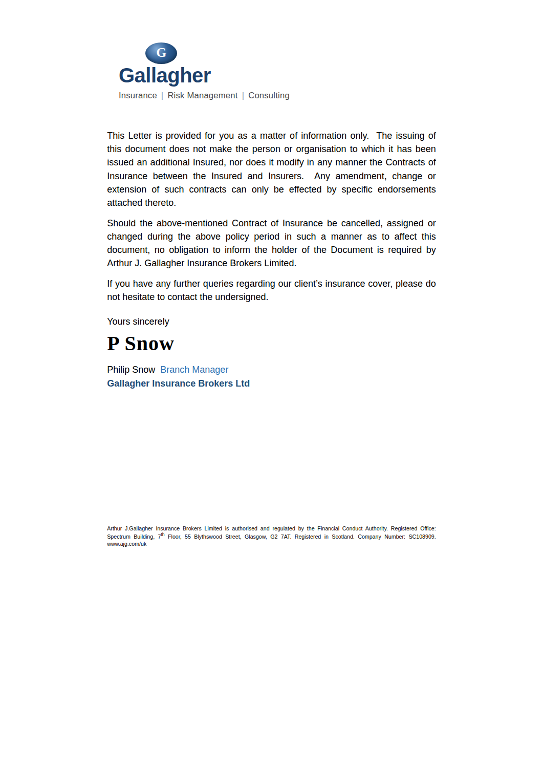Gallagher
Insurance|Risk Management|Consulting
This Letter is provided for you as a matter of information only. The issuing of this document does not make the person or organisation to which it has been issued an additional Insured, nor does it modify in any manner the Contracts of Insurance between the Insured and Insurers. Any amendment, change or extension of such contracts can only be effected by specific endorsements attached thereto.
Should the above-mentioned Contract of Insurance be cancelled, assigned or changed during the above policy period in such a manner as to affect this document, no obligation to inform the holder of the Document is required by Arthur J. Gallagher Insurance Brokers Limited.
If you have any further queries regarding our client’s insurance cover, please do not hesitate to contact the undersigned.
Yours sincerely
P Snow
Philip SnowBranch Manager
Gallagher Insurance Brokers Ltd
Arthur J.Gallagher Insurance Brokers Limited is authorised and regulated by the Financial Conduct Authority. Registered Office: Spectrum Building, 7th Floor, 55 Blythswood Street, Glasgow, G2 7AT. Registered in Scotland. Company Number: SC108909. www.ajg.com/uk